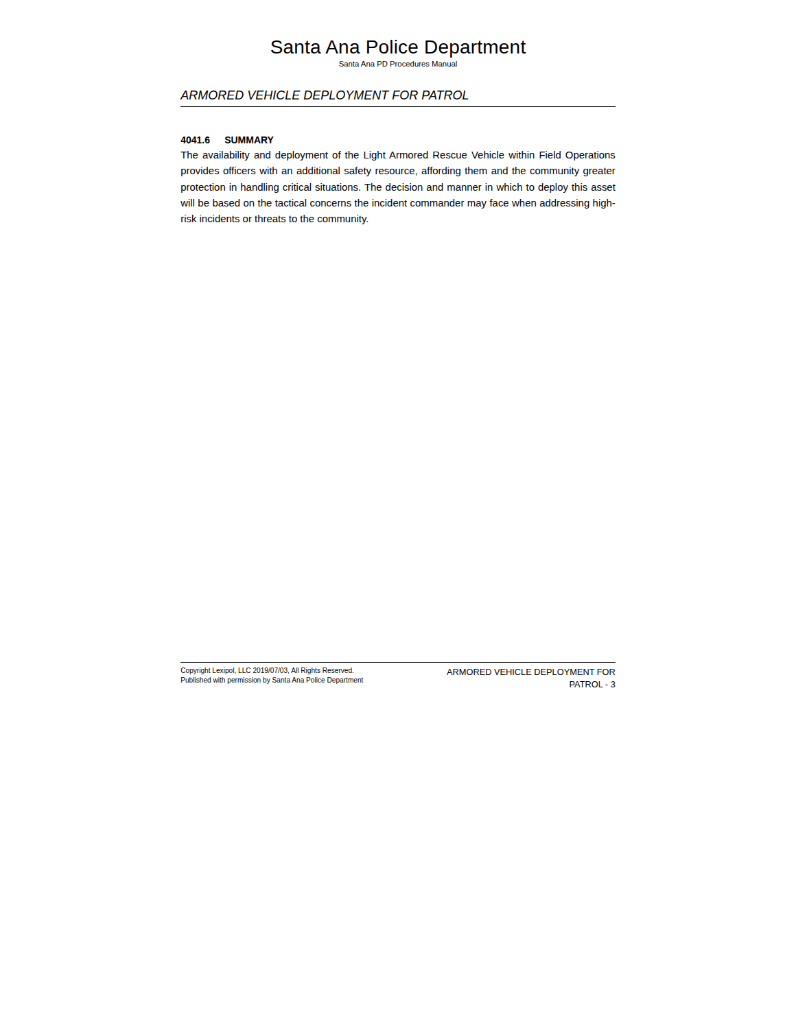Santa Ana Police Department
Santa Ana PD Procedures Manual
ARMORED VEHICLE DEPLOYMENT FOR PATROL
4041.6 SUMMARY
The availability and deployment of the Light Armored Rescue Vehicle within Field Operations provides officers with an additional safety resource, affording them and the community greater protection in handling critical situations. The decision and manner in which to deploy this asset will be based on the tactical concerns the incident commander may face when addressing high-risk incidents or threats to the community.
Copyright Lexipol, LLC 2019/07/03, All Rights Reserved.
Published with permission by Santa Ana Police Department
ARMORED VEHICLE DEPLOYMENT FOR
PATROL - 3